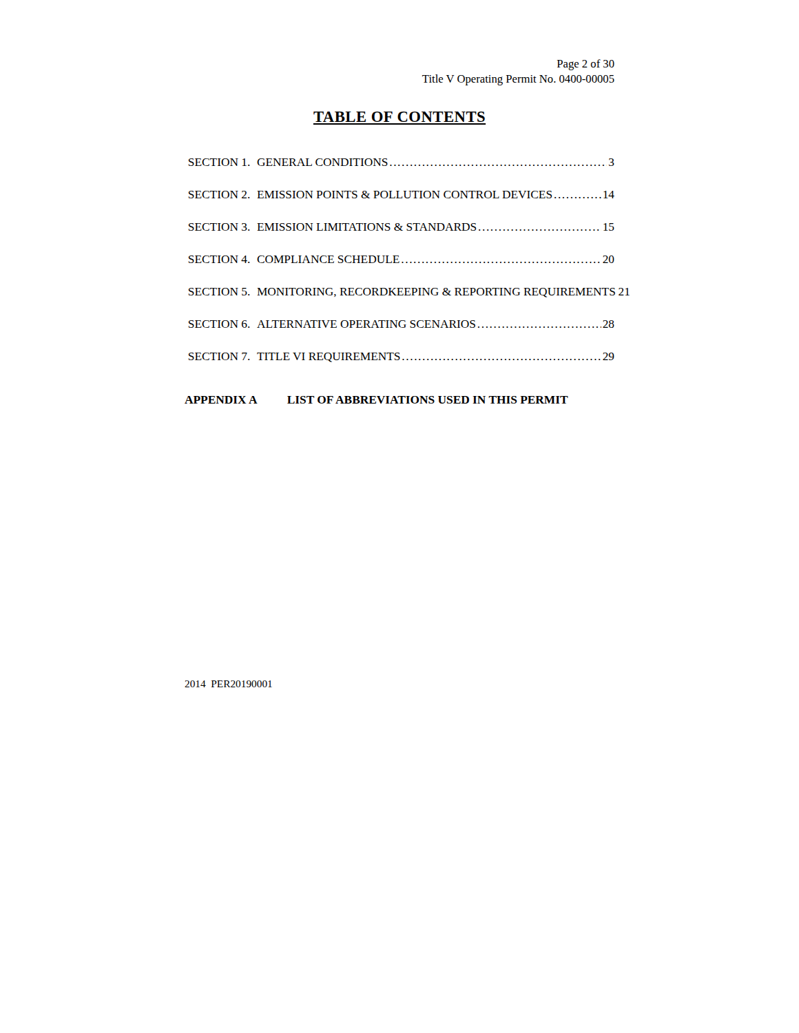Page 2 of 30
Title V Operating Permit No. 0400-00005
TABLE OF CONTENTS
SECTION 1. GENERAL CONDITIONS ................................................................................................. 3
SECTION 2. EMISSION POINTS & POLLUTION CONTROL DEVICES ................................................................................................. 14
SECTION 3. EMISSION LIMITATIONS & STANDARDS ................................................................................................. 15
SECTION 4. COMPLIANCE SCHEDULE ................................................................................................. 20
SECTION 5. MONITORING, RECORDKEEPING & REPORTING REQUIREMENTS ................................................................................................. 21
SECTION 6. ALTERNATIVE OPERATING SCENARIOS ................................................................................................. 28
SECTION 7. TITLE VI REQUIREMENTS ................................................................................................. 29
APPENDIX ALIST OF ABBREVIATIONS USED IN THIS PERMIT
2014 PER20190001